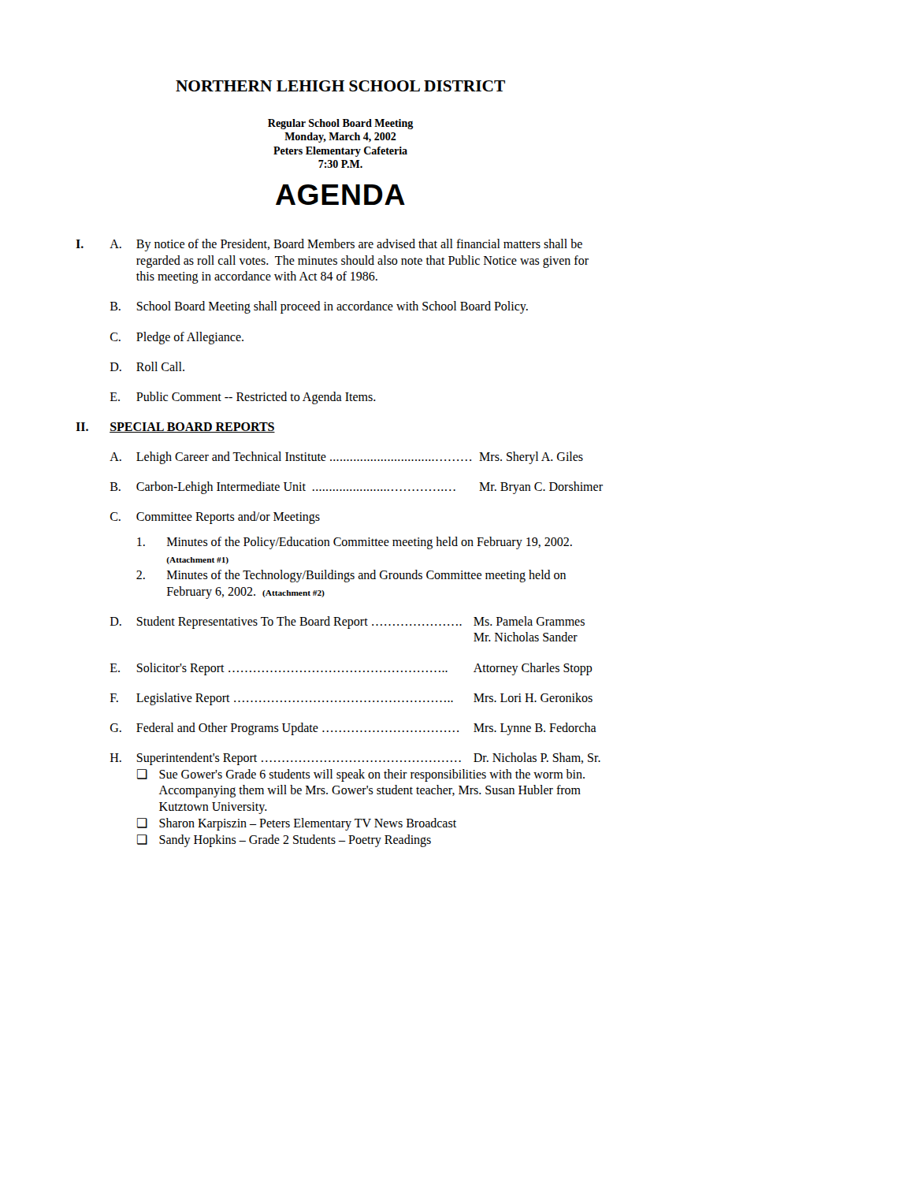NORTHERN LEHIGH SCHOOL DISTRICT
Regular School Board Meeting
Monday, March 4, 2002
Peters Elementary Cafeteria
7:30 P.M.
AGENDA
| I. | A. | By notice of the President, Board Members are advised that all financial matters shall be regarded as roll call votes. The minutes should also note that Public Notice was given for this meeting in accordance with Act 84 of 1986. |
| | B. | School Board Meeting shall proceed in accordance with School Board Policy. |
| | C. | Pledge of Allegiance. |
| | D. | Roll Call. |
| | E. | Public Comment -- Restricted to Agenda Items. |
| II. | SPECIAL BOARD REPORTS |
| | A. | Lehigh Career and Technical Institute ............................... ……… | Mrs. Sheryl A. Giles |
| | B. | Carbon-Lehigh Intermediate Unit ....................... ………….… | Mr. Bryan C. Dorshimer |
| | C. | Committee Reports and/or Meetings |
| | | 1. | Minutes of the Policy/Education Committee meeting held on February 19, 2002. (Attachment #1) |
| | | 2. | Minutes of the Technology/Buildings and Grounds Committee meeting held on February 6, 2002. (Attachment #2) |
| | D. | Student Representatives To The Board Report …………………. | Ms. Pamela Grammes Mr. Nicholas Sander |
| | E. | Solicitor's Report …………………………………………….. | Attorney Charles Stopp |
| | F. | Legislative Report …………………………………………….. | Mrs. Lori H. Geronikos |
| | G. | Federal and Other Programs Update …………………………… | Mrs. Lynne B. Fedorcha |
| | H. | Superintendent's Report ………………………………………… | Dr. Nicholas P. Sham, Sr. |
| | | ❑ | Sue Gower's Grade 6 students will speak on their responsibilities with the worm bin. Accompanying them will be Mrs. Gower's student teacher, Mrs. Susan Hubler from Kutztown University. |
| | | ❑ | Sharon Karpiszin – Peters Elementary TV News Broadcast |
| | | ❑ | Sandy Hopkins – Grade 2 Students – Poetry Readings |